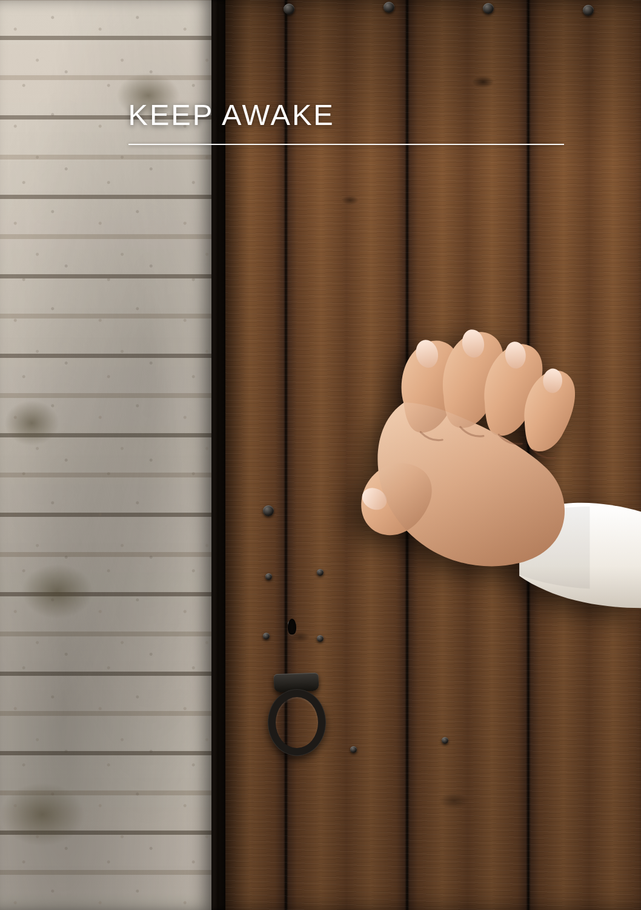Keep Awake